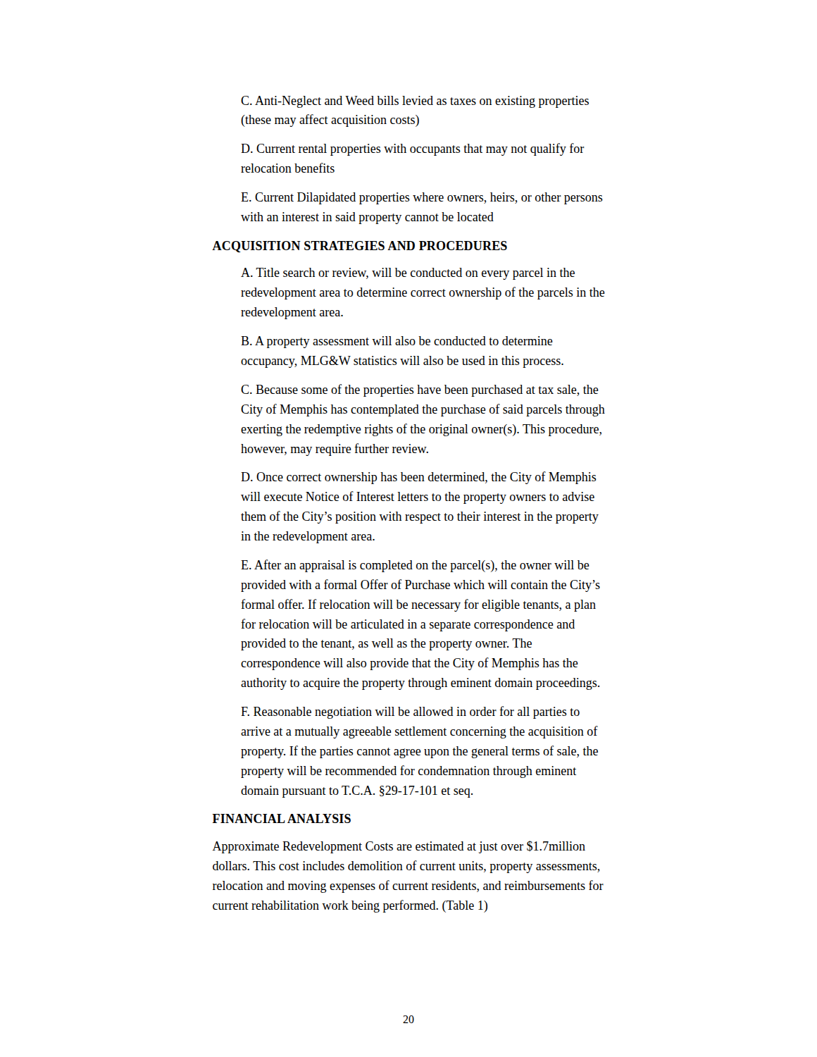C. Anti-Neglect and Weed bills levied as taxes on existing properties (these may affect acquisition costs)
D. Current rental properties with occupants that may not qualify for relocation benefits
E. Current Dilapidated properties where owners, heirs, or other persons with an interest in said property cannot be located
ACQUISITION STRATEGIES AND PROCEDURES
A. Title search or review, will be conducted on every parcel in the redevelopment area to determine correct ownership of the parcels in the redevelopment area.
B. A property assessment will also be conducted to determine occupancy, MLG&W statistics will also be used in this process.
C. Because some of the properties have been purchased at tax sale, the City of Memphis has contemplated the purchase of said parcels through exerting the redemptive rights of the original owner(s). This procedure, however, may require further review.
D. Once correct ownership has been determined, the City of Memphis will execute Notice of Interest letters to the property owners to advise them of the City’s position with respect to their interest in the property in the redevelopment area.
E. After an appraisal is completed on the parcel(s), the owner will be provided with a formal Offer of Purchase which will contain the City’s formal offer. If relocation will be necessary for eligible tenants, a plan for relocation will be articulated in a separate correspondence and provided to the tenant, as well as the property owner. The correspondence will also provide that the City of Memphis has the authority to acquire the property through eminent domain proceedings.
F. Reasonable negotiation will be allowed in order for all parties to arrive at a mutually agreeable settlement concerning the acquisition of property. If the parties cannot agree upon the general terms of sale, the property will be recommended for condemnation through eminent domain pursuant to T.C.A. §29-17-101 et seq.
FINANCIAL ANALYSIS
Approximate Redevelopment Costs are estimated at just over $1.7million dollars. This cost includes demolition of current units, property assessments, relocation and moving expenses of current residents, and reimbursements for current rehabilitation work being performed. (Table 1)
20